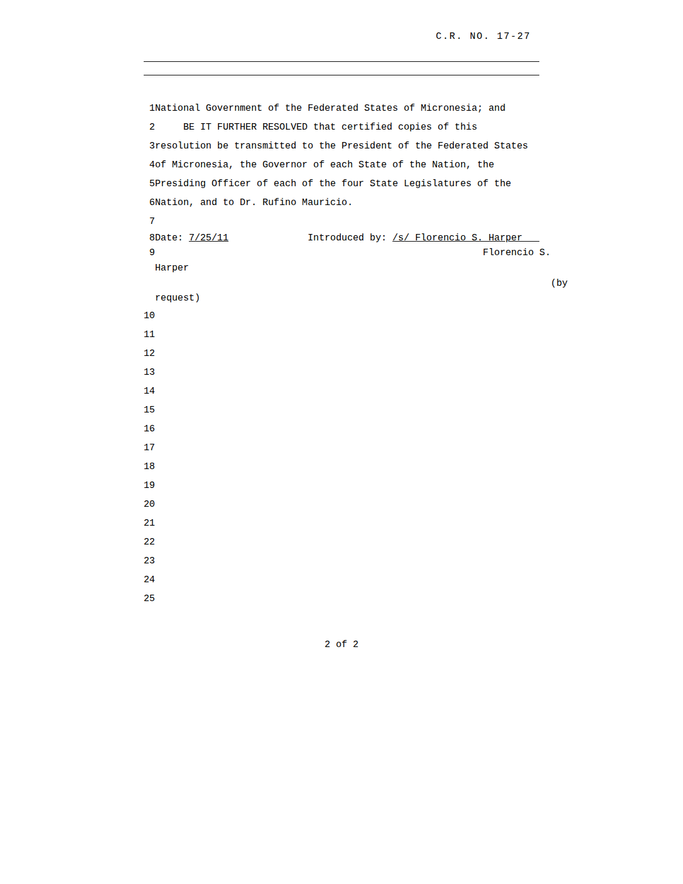C.R. NO. 17-27
| 1 | National Government of the Federated States of Micronesia; and |
| 2 | BE IT FURTHER RESOLVED that certified copies of this |
| 3 | resolution be transmitted to the President of the Federated States |
| 4 | of Micronesia, the Governor of each State of the Nation, the |
| 5 | Presiding Officer of each of the four State Legislatures of the |
| 6 | Nation, and to Dr. Rufino Mauricio. |
| 7 | |
| 8 | Date: 7/25/11 Introduced by: /s/ Florencio S. Harper |
| 9 | Florencio S. Harper (by request) |
| 10 | |
| 11 | |
| 12 | |
| 13 | |
| 14 | |
| 15 | |
| 16 | |
| 17 | |
| 18 | |
| 19 | |
| 20 | |
| 21 | |
| 22 | |
| 23 | |
| 24 | |
| 25 | |
2 of 2